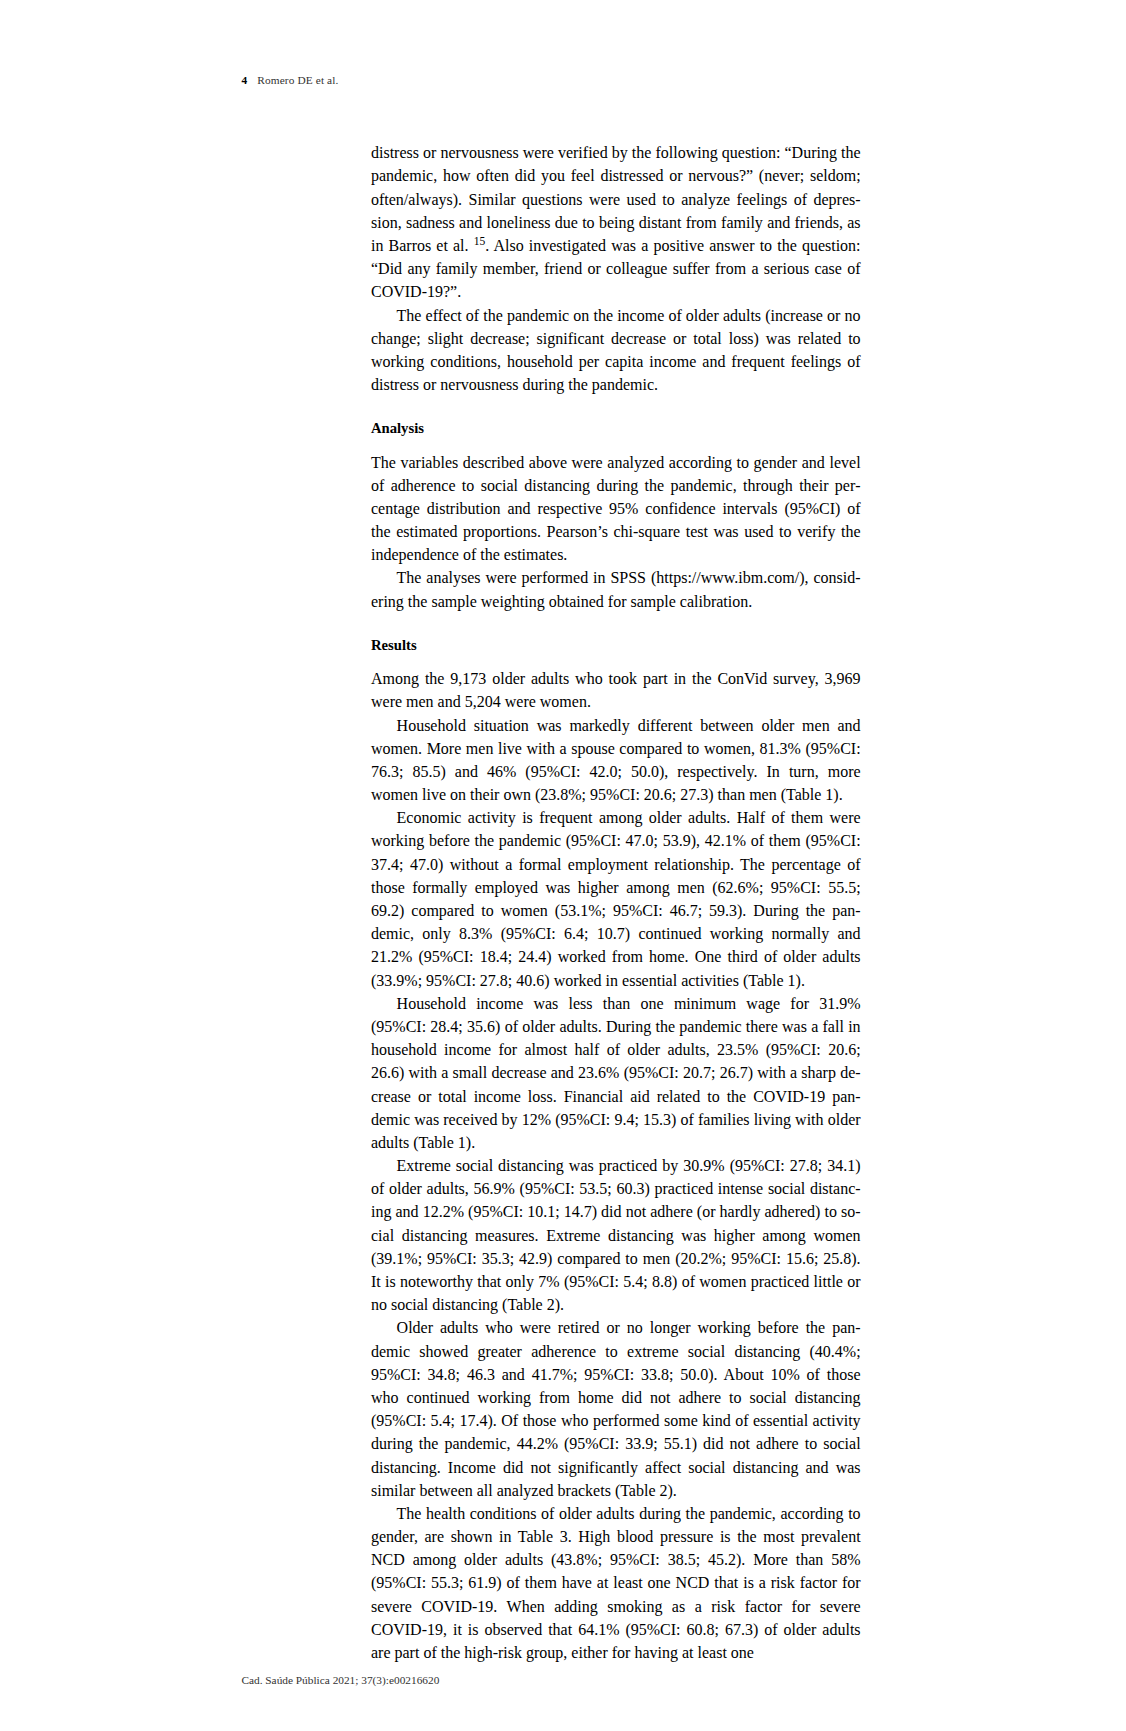4 Romero DE et al.
distress or nervousness were verified by the following question: “During the pandemic, how often did you feel distressed or nervous?” (never; seldom; often/always). Similar questions were used to analyze feelings of depression, sadness and loneliness due to being distant from family and friends, as in Barros et al. 15. Also investigated was a positive answer to the question: “Did any family member, friend or colleague suffer from a serious case of COVID-19?”.
The effect of the pandemic on the income of older adults (increase or no change; slight decrease; significant decrease or total loss) was related to working conditions, household per capita income and frequent feelings of distress or nervousness during the pandemic.
Analysis
The variables described above were analyzed according to gender and level of adherence to social distancing during the pandemic, through their percentage distribution and respective 95% confidence intervals (95%CI) of the estimated proportions. Pearson’s chi-square test was used to verify the independence of the estimates.
The analyses were performed in SPSS (https://www.ibm.com/), considering the sample weighting obtained for sample calibration.
Results
Among the 9,173 older adults who took part in the ConVid survey, 3,969 were men and 5,204 were women.
Household situation was markedly different between older men and women. More men live with a spouse compared to women, 81.3% (95%CI: 76.3; 85.5) and 46% (95%CI: 42.0; 50.0), respectively. In turn, more women live on their own (23.8%; 95%CI: 20.6; 27.3) than men (Table 1).
Economic activity is frequent among older adults. Half of them were working before the pandemic (95%CI: 47.0; 53.9), 42.1% of them (95%CI: 37.4; 47.0) without a formal employment relationship. The percentage of those formally employed was higher among men (62.6%; 95%CI: 55.5; 69.2) compared to women (53.1%; 95%CI: 46.7; 59.3). During the pandemic, only 8.3% (95%CI: 6.4; 10.7) continued working normally and 21.2% (95%CI: 18.4; 24.4) worked from home. One third of older adults (33.9%; 95%CI: 27.8; 40.6) worked in essential activities (Table 1).
Household income was less than one minimum wage for 31.9% (95%CI: 28.4; 35.6) of older adults. During the pandemic there was a fall in household income for almost half of older adults, 23.5% (95%CI: 20.6; 26.6) with a small decrease and 23.6% (95%CI: 20.7; 26.7) with a sharp decrease or total income loss. Financial aid related to the COVID-19 pandemic was received by 12% (95%CI: 9.4; 15.3) of families living with older adults (Table 1).
Extreme social distancing was practiced by 30.9% (95%CI: 27.8; 34.1) of older adults, 56.9% (95%CI: 53.5; 60.3) practiced intense social distancing and 12.2% (95%CI: 10.1; 14.7) did not adhere (or hardly adhered) to social distancing measures. Extreme distancing was higher among women (39.1%; 95%CI: 35.3; 42.9) compared to men (20.2%; 95%CI: 15.6; 25.8). It is noteworthy that only 7% (95%CI: 5.4; 8.8) of women practiced little or no social distancing (Table 2).
Older adults who were retired or no longer working before the pandemic showed greater adherence to extreme social distancing (40.4%; 95%CI: 34.8; 46.3 and 41.7%; 95%CI: 33.8; 50.0). About 10% of those who continued working from home did not adhere to social distancing (95%CI: 5.4; 17.4). Of those who performed some kind of essential activity during the pandemic, 44.2% (95%CI: 33.9; 55.1) did not adhere to social distancing. Income did not significantly affect social distancing and was similar between all analyzed brackets (Table 2).
The health conditions of older adults during the pandemic, according to gender, are shown in Table 3. High blood pressure is the most prevalent NCD among older adults (43.8%; 95%CI: 38.5; 45.2). More than 58% (95%CI: 55.3; 61.9) of them have at least one NCD that is a risk factor for severe COVID-19. When adding smoking as a risk factor for severe COVID-19, it is observed that 64.1% (95%CI: 60.8; 67.3) of older adults are part of the high-risk group, either for having at least one
Cad. Saúde Pública 2021; 37(3):e00216620